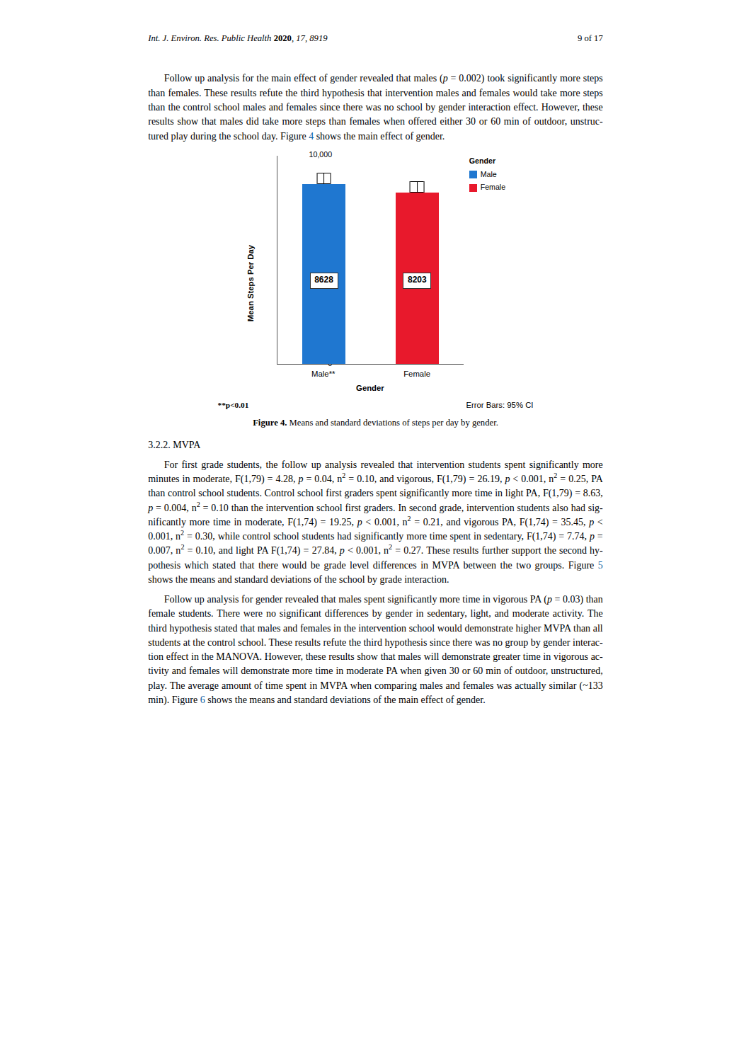Int. J. Environ. Res. Public Health 2020, 17, 8919
9 of 17
Follow up analysis for the main effect of gender revealed that males (p = 0.002) took significantly more steps than females. These results refute the third hypothesis that intervention males and females would take more steps than the control school males and females since there was no school by gender interaction effect. However, these results show that males did take more steps than females when offered either 30 or 60 min of outdoor, unstructured play during the school day. Figure 4 shows the main effect of gender.
Gender
Male
Female
Mean Steps Per Day
10,000 8000 6000 4000 2000 0
8628
8203
Male** Female
Gender
**p<0.01
Error Bars: 95% CI
Figure 4. Means and standard deviations of steps per day by gender.
3.2.2. MVPA
For first grade students, the follow up analysis revealed that intervention students spent significantly more minutes in moderate, F(1,79) = 4.28, p = 0.04, n2 = 0.10, and vigorous, F(1,79) = 26.19, p < 0.001, n2 = 0.25, PA than control school students. Control school first graders spent significantly more time in light PA, F(1,79) = 8.63, p = 0.004, n2 = 0.10 than the intervention school first graders. In second grade, intervention students also had significantly more time in moderate, F(1,74) = 19.25, p < 0.001, n2 = 0.21, and vigorous PA, F(1,74) = 35.45, p < 0.001, n2 = 0.30, while control school students had significantly more time spent in sedentary, F(1,74) = 7.74, p = 0.007, n2 = 0.10, and light PA F(1,74) = 27.84, p < 0.001, n2 = 0.27. These results further support the second hypothesis which stated that there would be grade level differences in MVPA between the two groups. Figure 5 shows the means and standard deviations of the school by grade interaction.
Follow up analysis for gender revealed that males spent significantly more time in vigorous PA (p = 0.03) than female students. There were no significant differences by gender in sedentary, light, and moderate activity. The third hypothesis stated that males and females in the intervention school would demonstrate higher MVPA than all students at the control school. These results refute the third hypothesis since there was no group by gender interaction effect in the MANOVA. However, these results show that males will demonstrate greater time in vigorous activity and females will demonstrate more time in moderate PA when given 30 or 60 min of outdoor, unstructured, play. The average amount of time spent in MVPA when comparing males and females was actually similar (~133 min). Figure 6 shows the means and standard deviations of the main effect of gender.